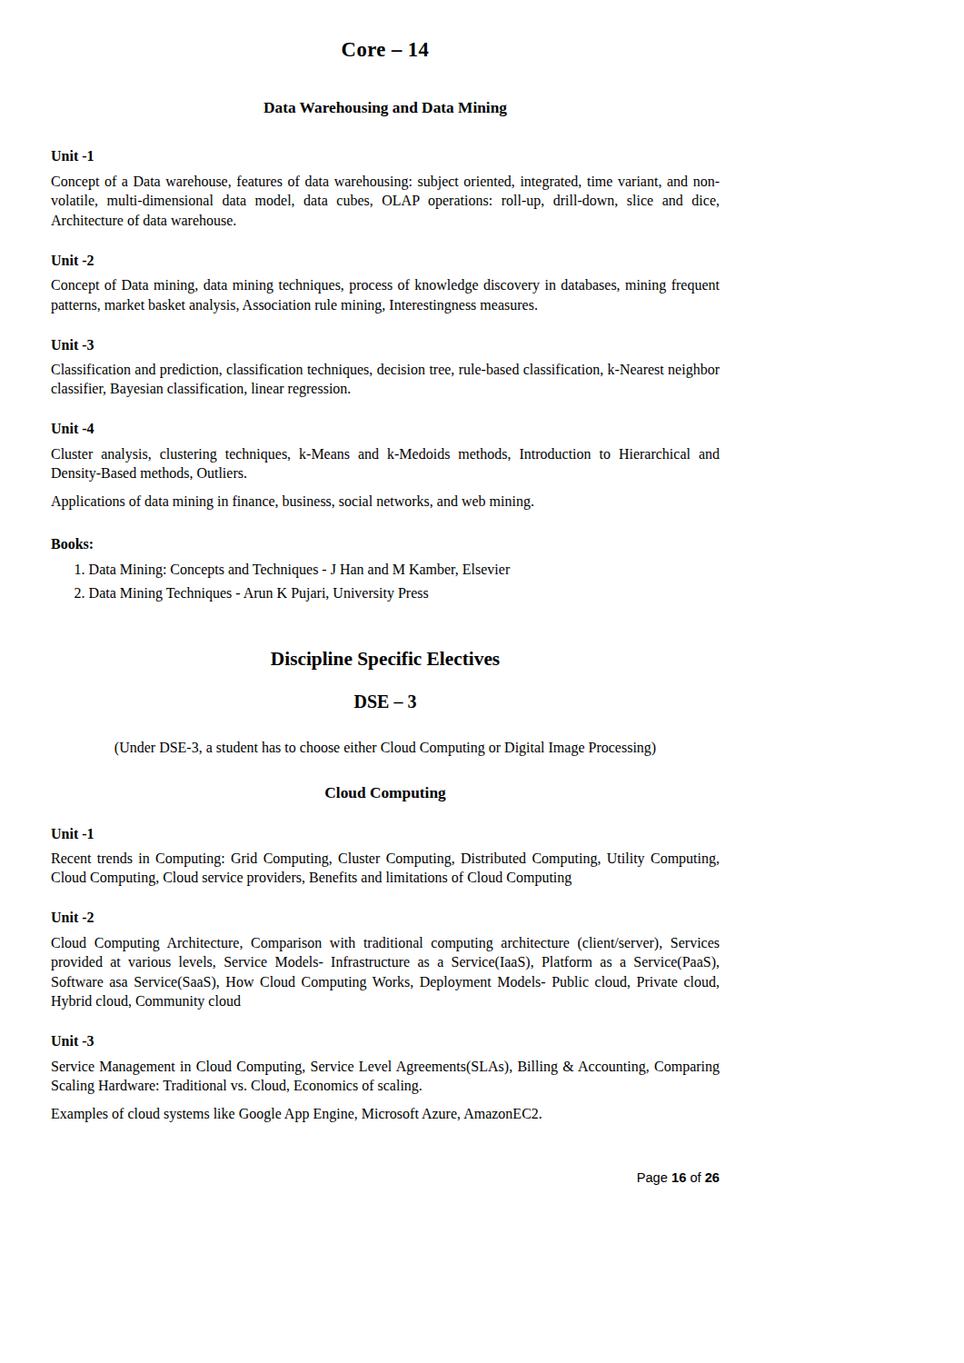Core – 14
Data Warehousing and Data Mining
Unit -1
Concept of a Data warehouse, features of data warehousing: subject oriented, integrated, time variant, and non-volatile, multi-dimensional data model, data cubes, OLAP operations: roll-up, drill-down, slice and dice, Architecture of data warehouse.
Unit -2
Concept of Data mining, data mining techniques, process of knowledge discovery in databases, mining frequent patterns, market basket analysis, Association rule mining, Interestingness measures.
Unit -3
Classification and prediction, classification techniques, decision tree, rule-based classification, k-Nearest neighbor classifier, Bayesian classification, linear regression.
Unit -4
Cluster analysis, clustering techniques, k-Means and k-Medoids methods, Introduction to Hierarchical and Density-Based methods, Outliers.
Applications of data mining in finance, business, social networks, and web mining.
Books:
Data Mining: Concepts and Techniques - J Han and M Kamber, Elsevier
Data Mining Techniques - Arun K Pujari, University Press
Discipline Specific Electives
DSE – 3
(Under DSE-3, a student has to choose either Cloud Computing or Digital Image Processing)
Cloud Computing
Unit -1
Recent trends in Computing: Grid Computing, Cluster Computing, Distributed Computing, Utility Computing, Cloud Computing, Cloud service providers, Benefits and limitations of Cloud Computing
Unit -2
Cloud Computing Architecture, Comparison with traditional computing architecture (client/server), Services provided at various levels, Service Models- Infrastructure as a Service(IaaS), Platform as a Service(PaaS), Software asa Service(SaaS), How Cloud Computing Works, Deployment Models- Public cloud, Private cloud, Hybrid cloud, Community cloud
Unit -3
Service Management in Cloud Computing, Service Level Agreements(SLAs), Billing & Accounting, Comparing Scaling Hardware: Traditional vs. Cloud, Economics of scaling.
Examples of cloud systems like Google App Engine, Microsoft Azure, AmazonEC2.
Page 16 of 26